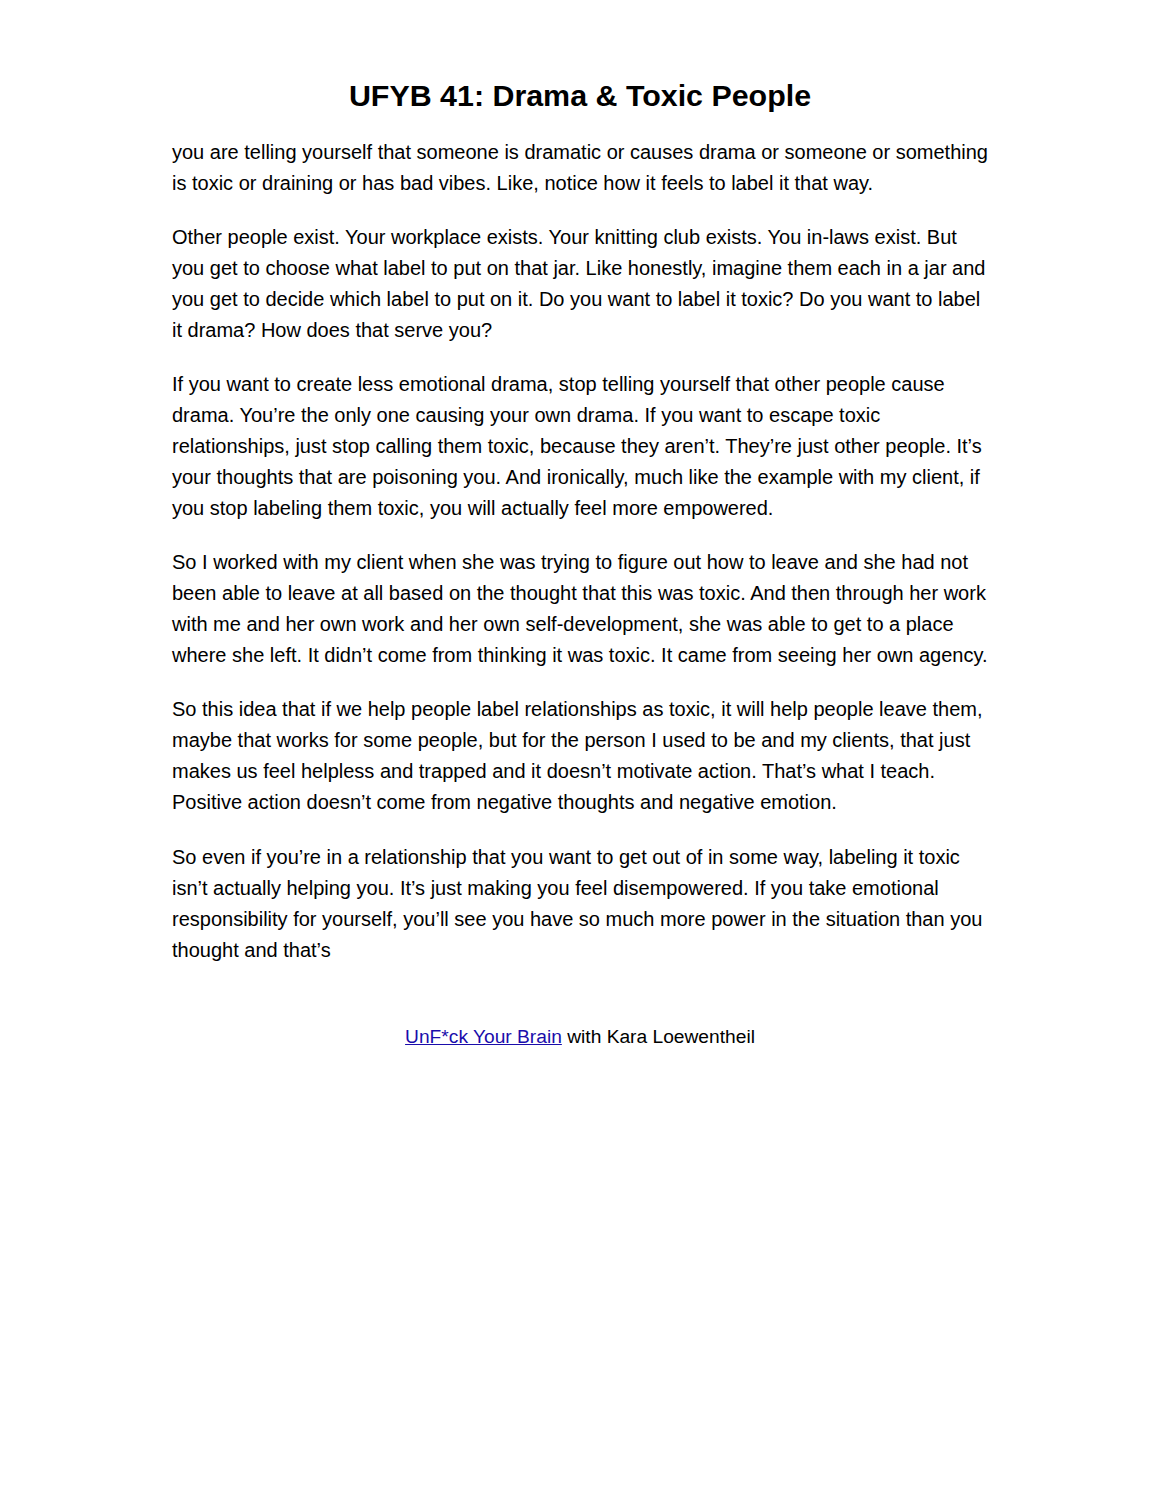UFYB 41: Drama & Toxic People
you are telling yourself that someone is dramatic or causes drama or someone or something is toxic or draining or has bad vibes. Like, notice how it feels to label it that way.
Other people exist. Your workplace exists. Your knitting club exists. You in-laws exist. But you get to choose what label to put on that jar. Like honestly, imagine them each in a jar and you get to decide which label to put on it. Do you want to label it toxic? Do you want to label it drama? How does that serve you?
If you want to create less emotional drama, stop telling yourself that other people cause drama. You’re the only one causing your own drama. If you want to escape toxic relationships, just stop calling them toxic, because they aren’t. They’re just other people. It’s your thoughts that are poisoning you. And ironically, much like the example with my client, if you stop labeling them toxic, you will actually feel more empowered.
So I worked with my client when she was trying to figure out how to leave and she had not been able to leave at all based on the thought that this was toxic. And then through her work with me and her own work and her own self-development, she was able to get to a place where she left. It didn’t come from thinking it was toxic. It came from seeing her own agency.
So this idea that if we help people label relationships as toxic, it will help people leave them, maybe that works for some people, but for the person I used to be and my clients, that just makes us feel helpless and trapped and it doesn’t motivate action. That’s what I teach. Positive action doesn’t come from negative thoughts and negative emotion.
So even if you’re in a relationship that you want to get out of in some way, labeling it toxic isn’t actually helping you. It’s just making you feel disempowered. If you take emotional responsibility for yourself, you’ll see you have so much more power in the situation than you thought and that’s
UnF*ck Your Brain with Kara Loewentheil